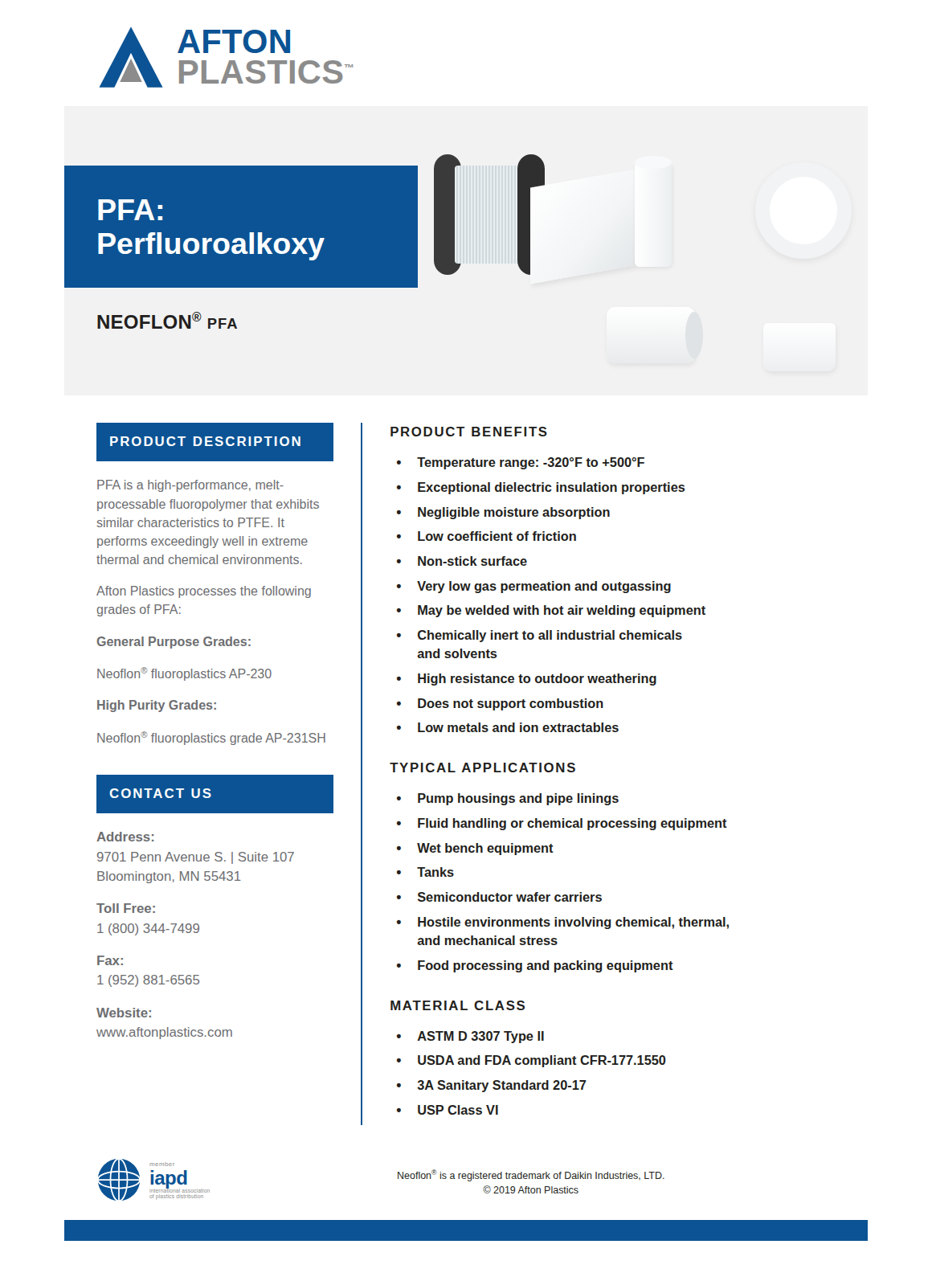AFTON PLASTICS™
PFA:
Perfluoroalkoxy
NEOFLON® PFA
Product Description
PFA is a high-performance, melt-processable fluoropolymer that exhibits similar characteristics to PTFE. It performs exceedingly well in extreme thermal and chemical environments.
Afton Plastics processes the following grades of PFA:
General Purpose Grades:
Neoflon® fluoroplastics AP-230
High Purity Grades:
Neoflon® fluoroplastics grade AP-231SH
Contact Us
Address: 9701 Penn Avenue S. | Suite 107
Bloomington, MN 55431
Toll Free: 1 (800) 344-7499
Fax: 1 (952) 881-6565
Website: www.aftonplastics.com
Product Benefits
Temperature range: -320°F to +500°F
Exceptional dielectric insulation properties
Negligible moisture absorption
Low coefficient of friction
Non-stick surface
Very low gas permeation and outgassing
May be welded with hot air welding equipment
Chemically inert to all industrial chemicalsand solvents
High resistance to outdoor weathering
Does not support combustion
Low metals and ion extractables
Typical Applications
Pump housings and pipe linings
Fluid handling or chemical processing equipment
Wet bench equipment
Tanks
Semiconductor wafer carriers
Hostile environments involving chemical, thermal,and mechanical stress
Food processing and packing equipment
Material Class
ASTM D 3307 Type II
USDA and FDA compliant CFR-177.1550
3A Sanitary Standard 20-17
USP Class VI
member iapd international association of plastics distribution
Neoflon® is a registered trademark of Daikin Industries, LTD.
© 2019 Afton Plastics